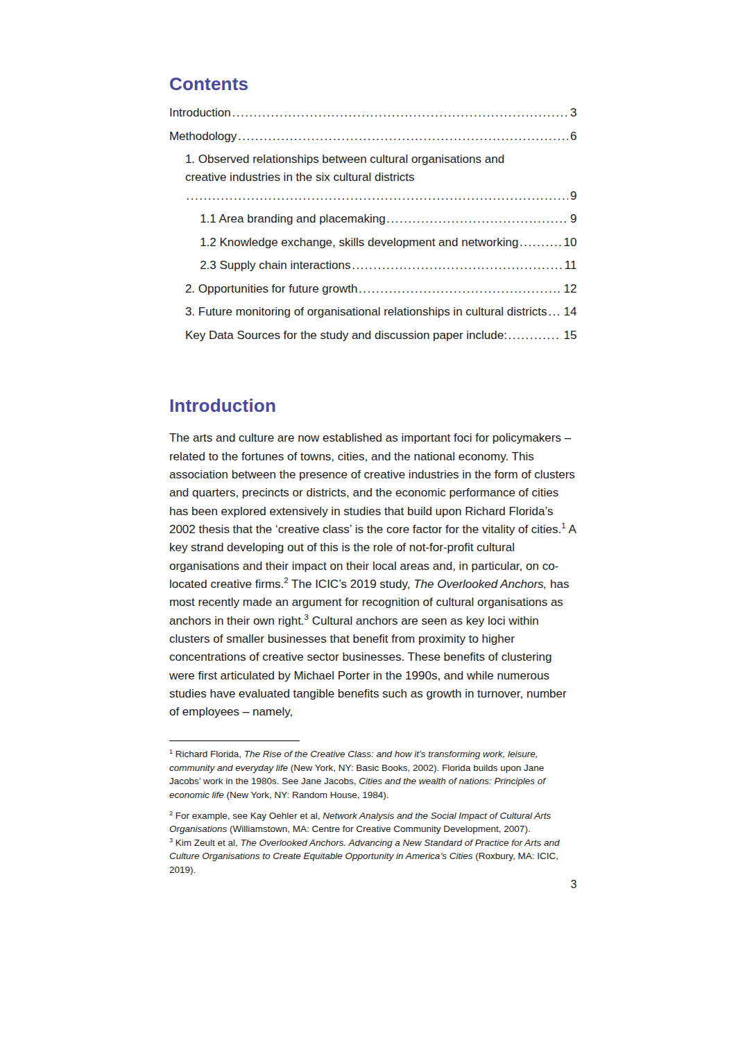Contents
Introduction .......................................................................................................................... 3
Methodology ....................................................................................................................... 6
1. Observed relationships between cultural organisations and creative industries in the six cultural districts
....................................................................................................... 9
1.1 Area branding and placemaking ......................................................................... 9
1.2 Knowledge exchange, skills development and networking ............................. 10
2.3 Supply chain interactions .................................................................................... 11
2. Opportunities for future growth ................................................................................ 12
3. Future monitoring of organisational relationships in cultural districts ..................... 14
Key Data Sources for the study and discussion paper include: ................................. 15
Introduction
The arts and culture are now established as important foci for policymakers – related to the fortunes of towns, cities, and the national economy. This association between the presence of creative industries in the form of clusters and quarters, precincts or districts, and the economic performance of cities has been explored extensively in studies that build upon Richard Florida’s 2002 thesis that the ‘creative class’ is the core factor for the vitality of cities.1 A key strand developing out of this is the role of not-for-profit cultural organisations and their impact on their local areas and, in particular, on co-located creative firms.2 The ICIC’s 2019 study, The Overlooked Anchors, has most recently made an argument for recognition of cultural organisations as anchors in their own right.3 Cultural anchors are seen as key loci within clusters of smaller businesses that benefit from proximity to higher concentrations of creative sector businesses. These benefits of clustering were first articulated by Michael Porter in the 1990s, and while numerous studies have evaluated tangible benefits such as growth in turnover, number of employees – namely,
1 Richard Florida, The Rise of the Creative Class: and how it’s transforming work, leisure, community and everyday life (New York, NY: Basic Books, 2002). Florida builds upon Jane Jacobs’ work in the 1980s. See Jane Jacobs, Cities and the wealth of nations: Principles of economic life (New York, NY: Random House, 1984).
2 For example, see Kay Oehler et al, Network Analysis and the Social Impact of Cultural Arts Organisations (Williamstown, MA: Centre for Creative Community Development, 2007).
3 Kim Zeult et al, The Overlooked Anchors. Advancing a New Standard of Practice for Arts and Culture Organisations to Create Equitable Opportunity in America’s Cities (Roxbury, MA: ICIC, 2019).
3